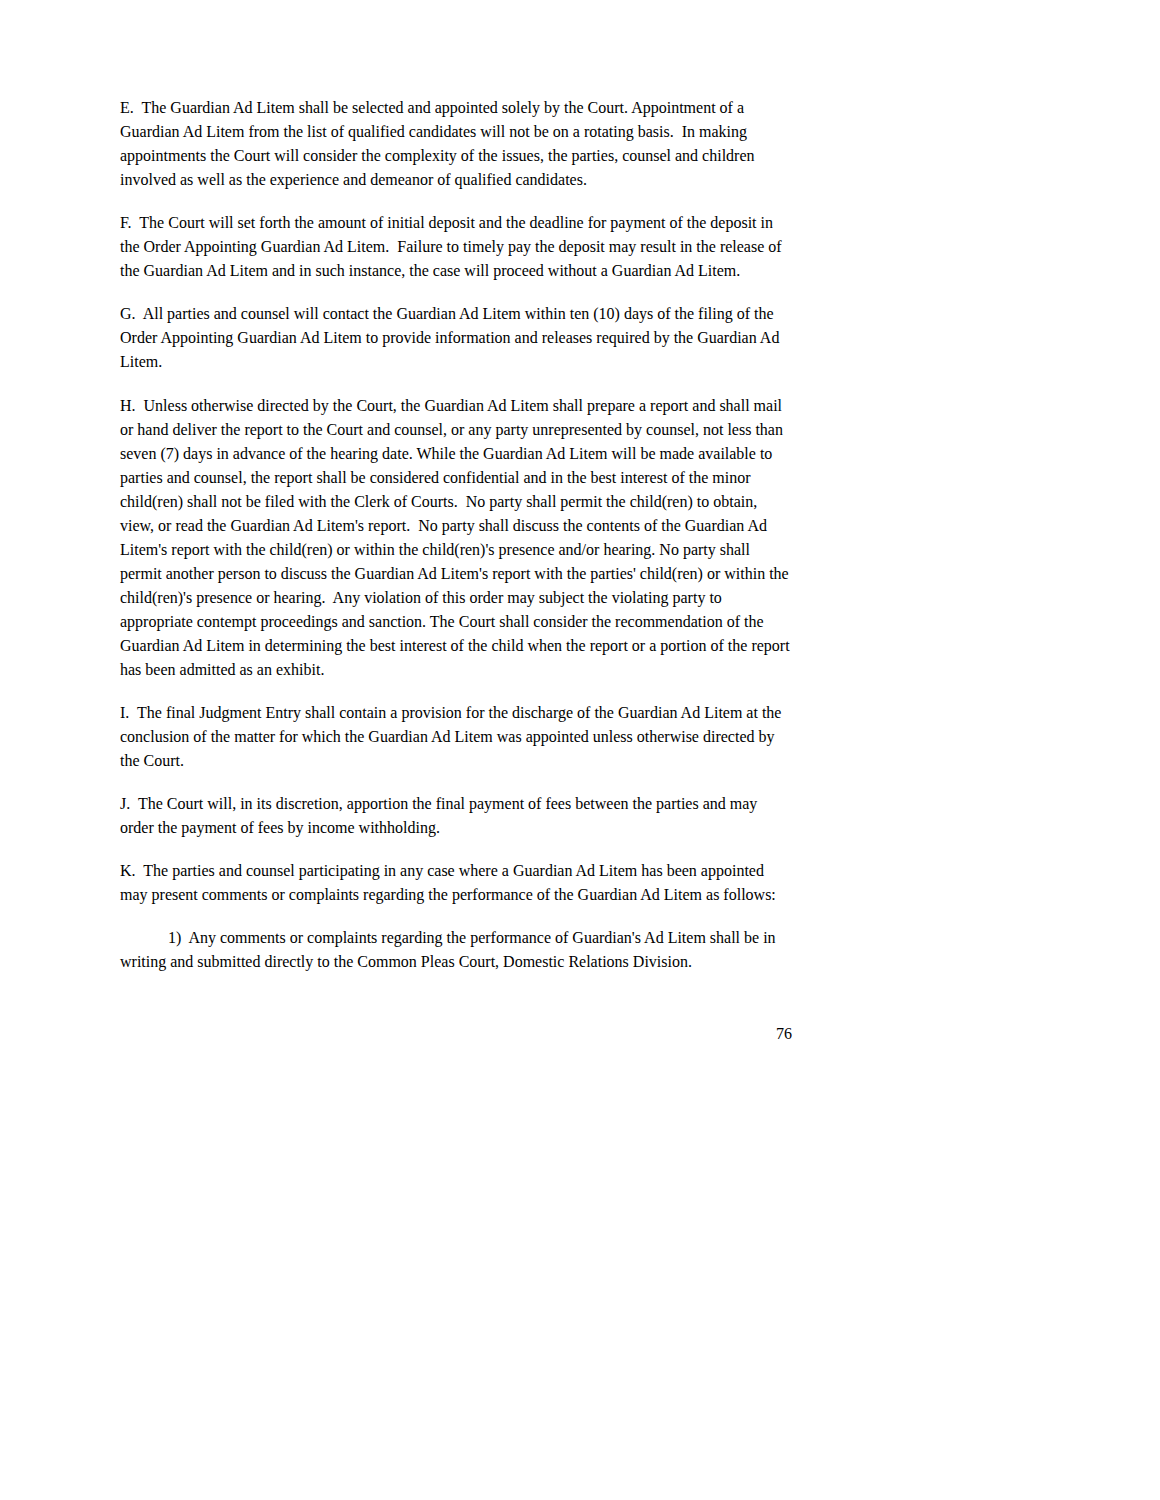E. The Guardian Ad Litem shall be selected and appointed solely by the Court. Appointment of a Guardian Ad Litem from the list of qualified candidates will not be on a rotating basis. In making appointments the Court will consider the complexity of the issues, the parties, counsel and children involved as well as the experience and demeanor of qualified candidates.
F. The Court will set forth the amount of initial deposit and the deadline for payment of the deposit in the Order Appointing Guardian Ad Litem. Failure to timely pay the deposit may result in the release of the Guardian Ad Litem and in such instance, the case will proceed without a Guardian Ad Litem.
G. All parties and counsel will contact the Guardian Ad Litem within ten (10) days of the filing of the Order Appointing Guardian Ad Litem to provide information and releases required by the Guardian Ad Litem.
H. Unless otherwise directed by the Court, the Guardian Ad Litem shall prepare a report and shall mail or hand deliver the report to the Court and counsel, or any party unrepresented by counsel, not less than seven (7) days in advance of the hearing date. While the Guardian Ad Litem will be made available to parties and counsel, the report shall be considered confidential and in the best interest of the minor child(ren) shall not be filed with the Clerk of Courts. No party shall permit the child(ren) to obtain, view, or read the Guardian Ad Litem's report. No party shall discuss the contents of the Guardian Ad Litem's report with the child(ren) or within the child(ren)'s presence and/or hearing. No party shall permit another person to discuss the Guardian Ad Litem's report with the parties' child(ren) or within the child(ren)'s presence or hearing. Any violation of this order may subject the violating party to appropriate contempt proceedings and sanction. The Court shall consider the recommendation of the Guardian Ad Litem in determining the best interest of the child when the report or a portion of the report has been admitted as an exhibit.
I. The final Judgment Entry shall contain a provision for the discharge of the Guardian Ad Litem at the conclusion of the matter for which the Guardian Ad Litem was appointed unless otherwise directed by the Court.
J. The Court will, in its discretion, apportion the final payment of fees between the parties and may order the payment of fees by income withholding.
K. The parties and counsel participating in any case where a Guardian Ad Litem has been appointed may present comments or complaints regarding the performance of the Guardian Ad Litem as follows:
1) Any comments or complaints regarding the performance of Guardian's Ad Litem shall be in writing and submitted directly to the Common Pleas Court, Domestic Relations Division.
76